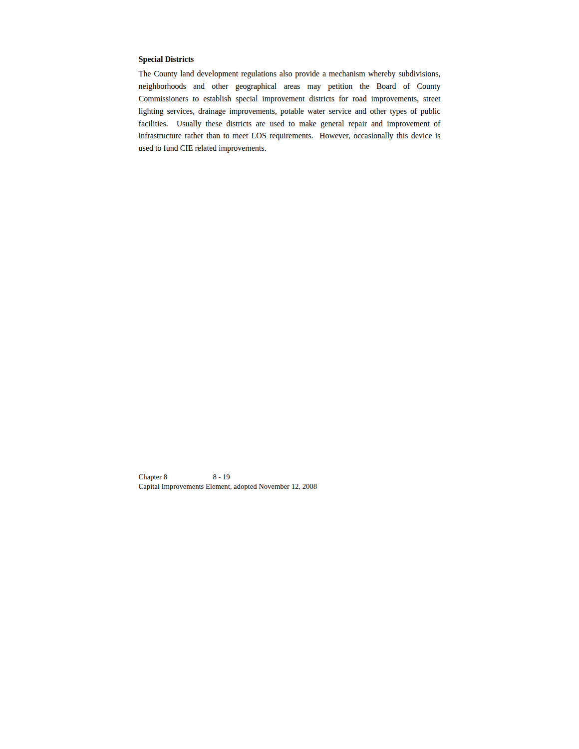Special Districts
The County land development regulations also provide a mechanism whereby subdivisions, neighborhoods and other geographical areas may petition the Board of County Commissioners to establish special improvement districts for road improvements, street lighting services, drainage improvements, potable water service and other types of public facilities. Usually these districts are used to make general repair and improvement of infrastructure rather than to meet LOS requirements. However, occasionally this device is used to fund CIE related improvements.
Chapter 8 8 - 19
Capital Improvements Element, adopted November 12, 2008